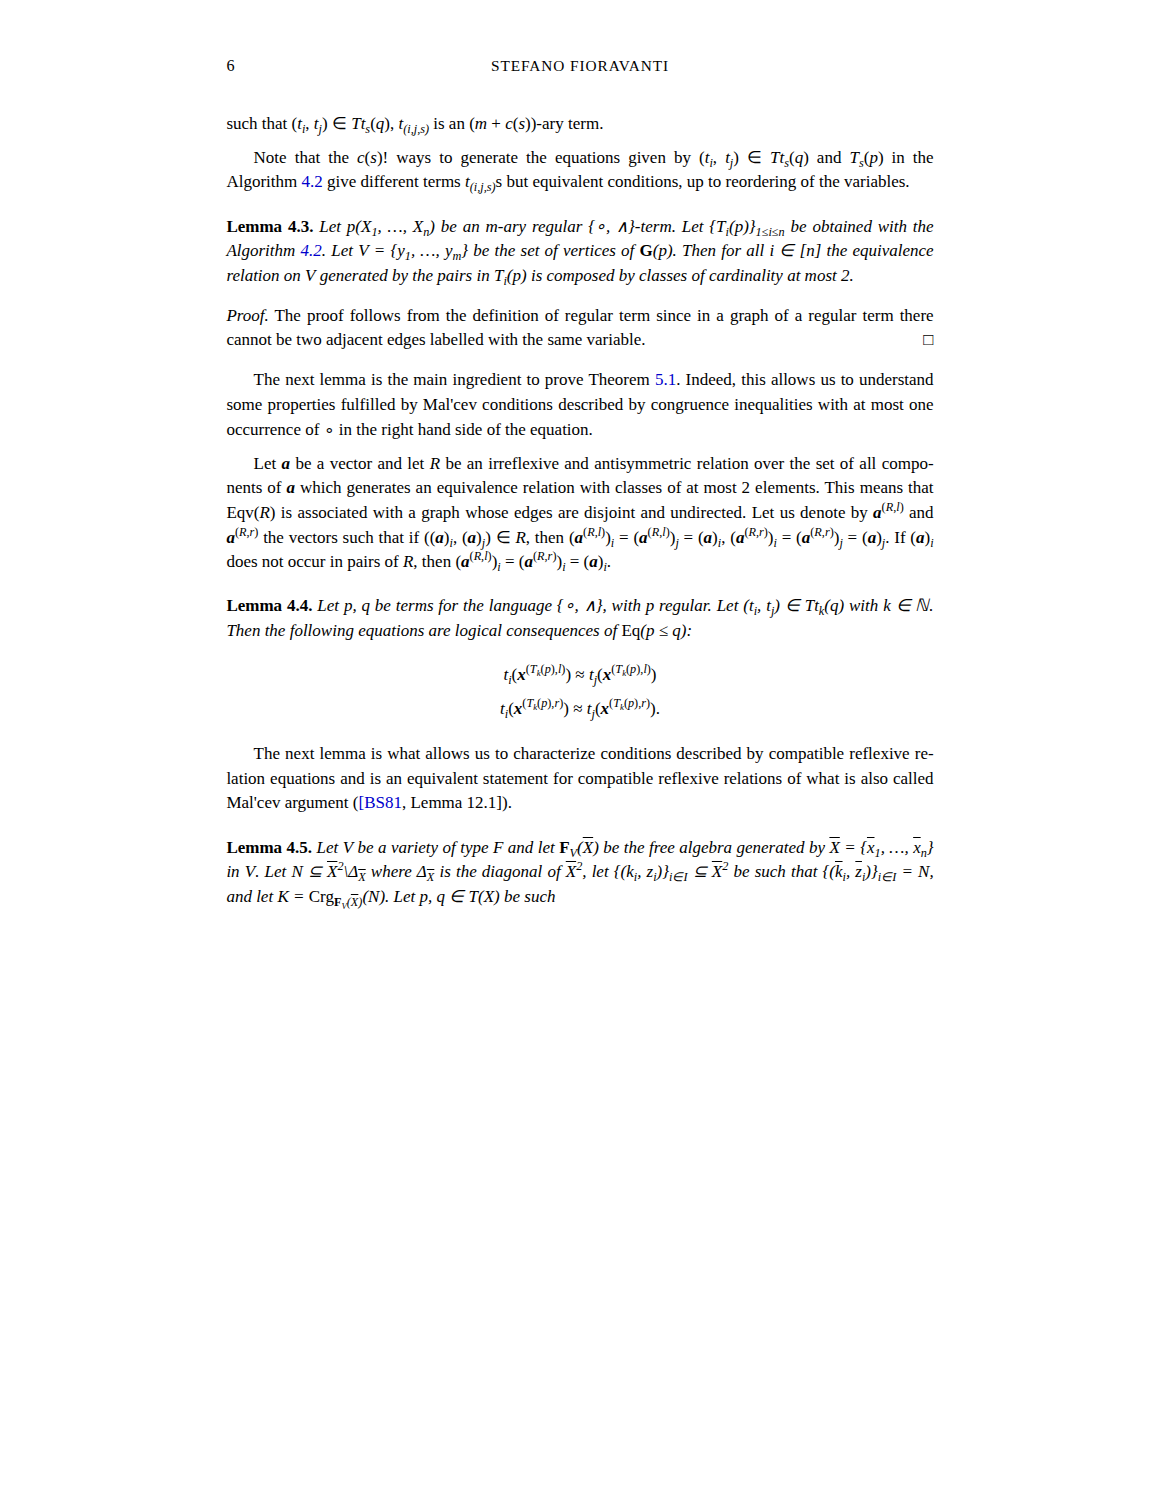6 Stefano Fioravanti
such that (ti, tj) ∈ Tts(q), t(i,j,s) is an (m + c(s))-ary term.
Note that the c(s)! ways to generate the equations given by (ti, tj) ∈ Tts(q) and Ts(p) in the Algorithm 4.2 give different terms t(i,j,s) s but equivalent conditions, up to reordering of the variables.
Lemma 4.3. Let p(X1, …, Xn) be an m-ary regular {∘, ∧}-term. Let {Ti(p)}1≤i≤n be obtained with the Algorithm 4.2. Let V = {y1, …, ym} be the set of vertices of G(p). Then for all i ∈ [n] the equivalence relation on V generated by the pairs in Ti(p) is composed by classes of cardinality at most 2.
Proof. The proof follows from the definition of regular term since in a graph of a regular term there cannot be two adjacent edges labelled with the same variable. □
The next lemma is the main ingredient to prove Theorem 5.1. Indeed, this allows us to understand some properties fulfilled by Mal'cev conditions described by congruence inequalities with at most one occurrence of ∘ in the right hand side of the equation.
Let a be a vector and let R be an irreflexive and antisymmetric relation over the set of all components of a which generates an equivalence relation with classes of at most 2 elements. This means that Eqv(R) is associated with a graph whose edges are disjoint and undirected. Let us denote by a(R,l) and a(R,r) the vectors such that if ((a)i, (a)j) ∈ R, then (a(R,l))i = (a(R,l))j = (a)i, (a(R,r))i = (a(R,r))j = (a)j. If (a)i does not occur in pairs of R, then (a(R,l))i = (a(R,r))i = (a)i.
Lemma 4.4. Let p, q be terms for the language {∘, ∧}, with p regular. Let (ti, tj) ∈ Ttk(q) with k ∈ ℕ. Then the following equations are logical consequences of Eq(p ≤ q):
ti(x(Tk(p),l)) ≈ tj(x(Tk(p),l)) ti(x(Tk(p),r)) ≈ tj(x(Tk(p),r)).
The next lemma is what allows us to characterize conditions described by compatible reflexive relation equations and is an equivalent statement for compatible reflexive relations of what is also called Mal'cev argument ([BS81, Lemma 12.1]).
Lemma 4.5. Let V be a variety of type F and let FV(X) be the free algebra generated by X = {x1, …, xn} in V. Let N ⊆ X2\ΔX where ΔX is the diagonal of X2, let {(ki, zi)}i∈I ⊆ X2 be such that {(ki, zi)}i∈I = N, and let K = CrgFV(X)(N). Let p, q ∈ T(X) be such